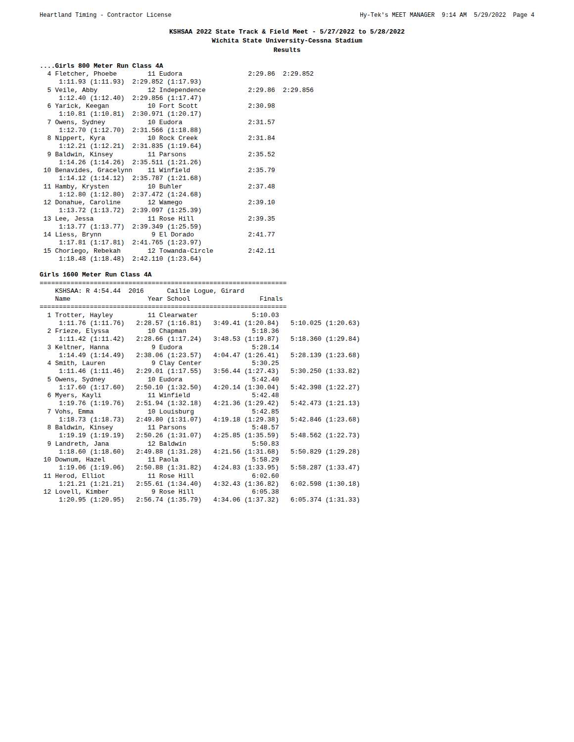Heartland Timing - Contractor License Hy-Tek's MEET MANAGER 9:14 AM 5/29/2022 Page 4
KSHSAA 2022 State Track & Field Meet - 5/27/2022 to 5/28/2022
Wichita State University-Cessna Stadium
Results
....Girls 800 Meter Run Class 4A
  4 Fletcher, Phoebe        11 Eudora                 2:29.86  2:29.852
     1:11.93 (1:11.93)  2:29.852 (1:17.93)
  5 Veile, Abby             12 Independence           2:29.86  2:29.856
     1:12.40 (1:12.40)  2:29.856 (1:17.47)
  6 Yarick, Keegan          10 Fort Scott             2:30.98
     1:10.81 (1:10.81)  2:30.971 (1:20.17)
  7 Owens, Sydney           10 Eudora                 2:31.57
     1:12.70 (1:12.70)  2:31.566 (1:18.88)
  8 Nippert, Kyra           10 Rock Creek             2:31.84
     1:12.21 (1:12.21)  2:31.835 (1:19.64)
  9 Baldwin, Kinsey         11 Parsons                2:35.52
     1:14.26 (1:14.26)  2:35.511 (1:21.26)
 10 Benavides, Gracelynn    11 Winfield               2:35.79
     1:14.12 (1:14.12)  2:35.787 (1:21.68)
 11 Hamby, Krysten          10 Buhler                 2:37.48
     1:12.80 (1:12.80)  2:37.472 (1:24.68)
 12 Donahue, Caroline       12 Wamego                 2:39.10
     1:13.72 (1:13.72)  2:39.097 (1:25.39)
 13 Lee, Jessa              11 Rose Hill              2:39.35
     1:13.77 (1:13.77)  2:39.349 (1:25.59)
 14 Liess, Brynn             9 El Dorado              2:41.77
     1:17.81 (1:17.81)  2:41.765 (1:23.97)
 15 Choriego, Rebekah       12 Towanda-Circle         2:42.11
     1:18.48 (1:18.48)  2:42.110 (1:23.64)

Girls 1600 Meter Run Class 4A
================================================================
    KSHSAA: R 4:54.44  2016      Cailie Logue, Girard
    Name                    Year School                  Finals
================================================================
  1 Trotter, Hayley         11 Clearwater              5:10.03
     1:11.76 (1:11.76)   2:28.57 (1:16.81)   3:49.41 (1:20.84)   5:10.025 (1:20.63)
  2 Frieze, Elyssa          10 Chapman                 5:18.36
     1:11.42 (1:11.42)   2:28.66 (1:17.24)   3:48.53 (1:19.87)   5:18.360 (1:29.84)
  3 Keltner, Hanna           9 Eudora                  5:28.14
     1:14.49 (1:14.49)   2:38.06 (1:23.57)   4:04.47 (1:26.41)   5:28.139 (1:23.68)
  4 Smith, Lauren            9 Clay Center             5:30.25
     1:11.46 (1:11.46)   2:29.01 (1:17.55)   3:56.44 (1:27.43)   5:30.250 (1:33.82)
  5 Owens, Sydney           10 Eudora                  5:42.40
     1:17.60 (1:17.60)   2:50.10 (1:32.50)   4:20.14 (1:30.04)   5:42.398 (1:22.27)
  6 Myers, Kayli            11 Winfield                5:42.48
     1:19.76 (1:19.76)   2:51.94 (1:32.18)   4:21.36 (1:29.42)   5:42.473 (1:21.13)
  7 Vohs, Emma              10 Louisburg               5:42.85
     1:18.73 (1:18.73)   2:49.80 (1:31.07)   4:19.18 (1:29.38)   5:42.846 (1:23.68)
  8 Baldwin, Kinsey         11 Parsons                 5:48.57
     1:19.19 (1:19.19)   2:50.26 (1:31.07)   4:25.85 (1:35.59)   5:48.562 (1:22.73)
  9 Landreth, Jana          12 Baldwin                 5:50.83
     1:18.60 (1:18.60)   2:49.88 (1:31.28)   4:21.56 (1:31.68)   5:50.829 (1:29.28)
 10 Downum, Hazel           11 Paola                   5:58.29
     1:19.06 (1:19.06)   2:50.88 (1:31.82)   4:24.83 (1:33.95)   5:58.287 (1:33.47)
 11 Herod, Elliot           11 Rose Hill               6:02.60
     1:21.21 (1:21.21)   2:55.61 (1:34.40)   4:32.43 (1:36.82)   6:02.598 (1:30.18)
 12 Lovell, Kimber           9 Rose Hill               6:05.38
     1:20.95 (1:20.95)   2:56.74 (1:35.79)   4:34.06 (1:37.32)   6:05.374 (1:31.33)